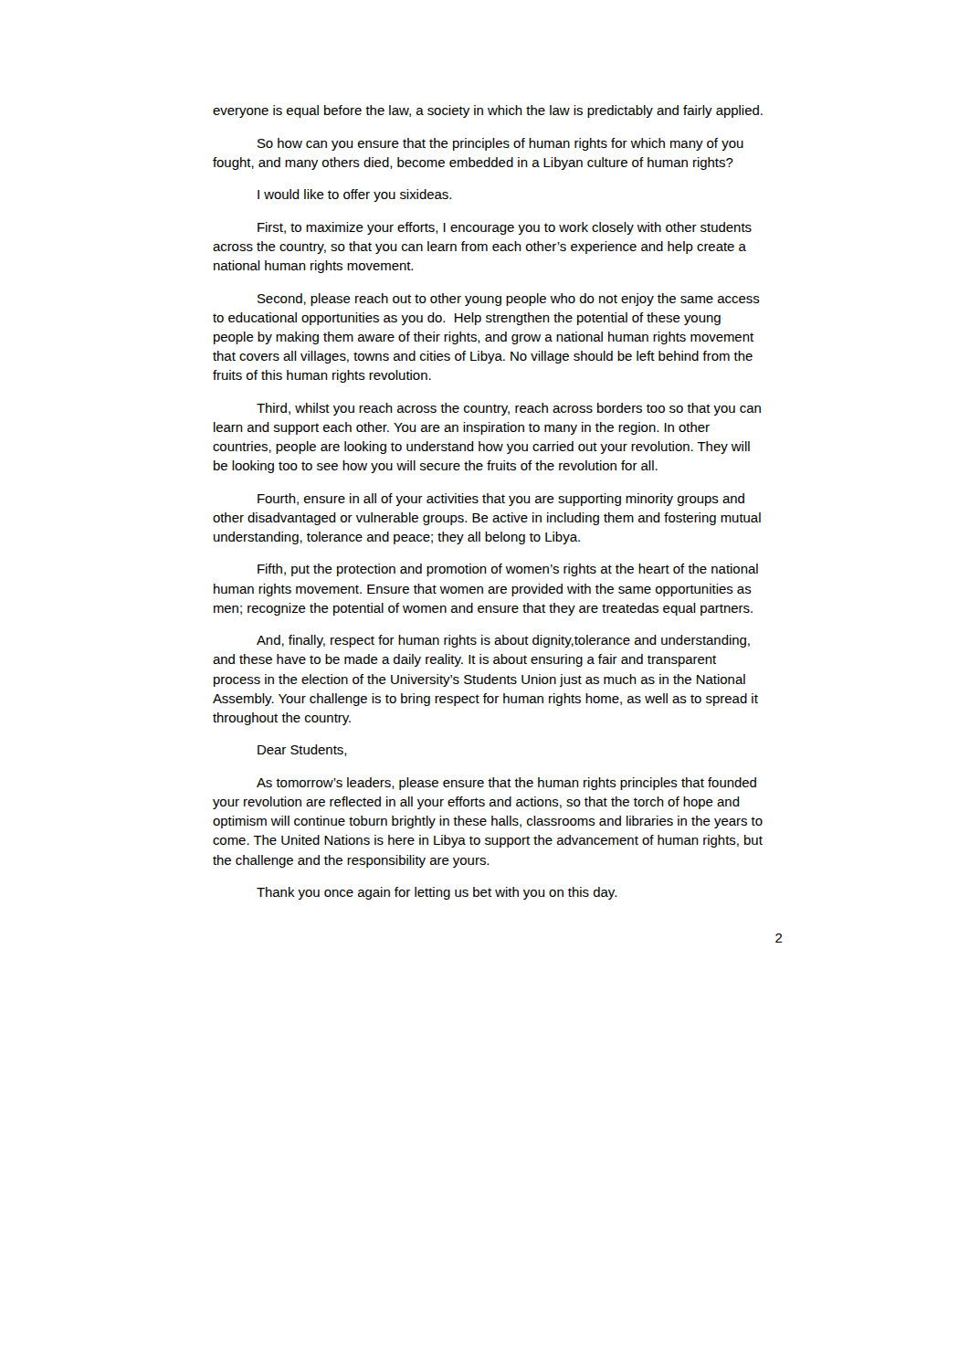everyone is equal before the law, a society in which the law is predictably and fairly applied.
So how can you ensure that the principles of human rights for which many of you fought, and many others died, become embedded in a Libyan culture of human rights?
I would like to offer you sixideas.
First, to maximize your efforts, I encourage you to work closely with other students across the country, so that you can learn from each other’s experience and help create a national human rights movement.
Second, please reach out to other young people who do not enjoy the same access to educational opportunities as you do. Help strengthen the potential of these young people by making them aware of their rights, and grow a national human rights movement that covers all villages, towns and cities of Libya. No village should be left behind from the fruits of this human rights revolution.
Third, whilst you reach across the country, reach across borders too so that you can learn and support each other. You are an inspiration to many in the region. In other countries, people are looking to understand how you carried out your revolution. They will be looking too to see how you will secure the fruits of the revolution for all.
Fourth, ensure in all of your activities that you are supporting minority groups and other disadvantaged or vulnerable groups. Be active in including them and fostering mutual understanding, tolerance and peace; they all belong to Libya.
Fifth, put the protection and promotion of women’s rights at the heart of the national human rights movement. Ensure that women are provided with the same opportunities as men; recognize the potential of women and ensure that they are treatedas equal partners.
And, finally, respect for human rights is about dignity,tolerance and understanding, and these have to be made a daily reality. It is about ensuring a fair and transparent process in the election of the University’s Students Union just as much as in the National Assembly. Your challenge is to bring respect for human rights home, as well as to spread it throughout the country.
Dear Students,
As tomorrow’s leaders, please ensure that the human rights principles that founded your revolution are reflected in all your efforts and actions, so that the torch of hope and optimism will continue toburn brightly in these halls, classrooms and libraries in the years to come. The United Nations is here in Libya to support the advancement of human rights, but the challenge and the responsibility are yours.
Thank you once again for letting us bet with you on this day.
2